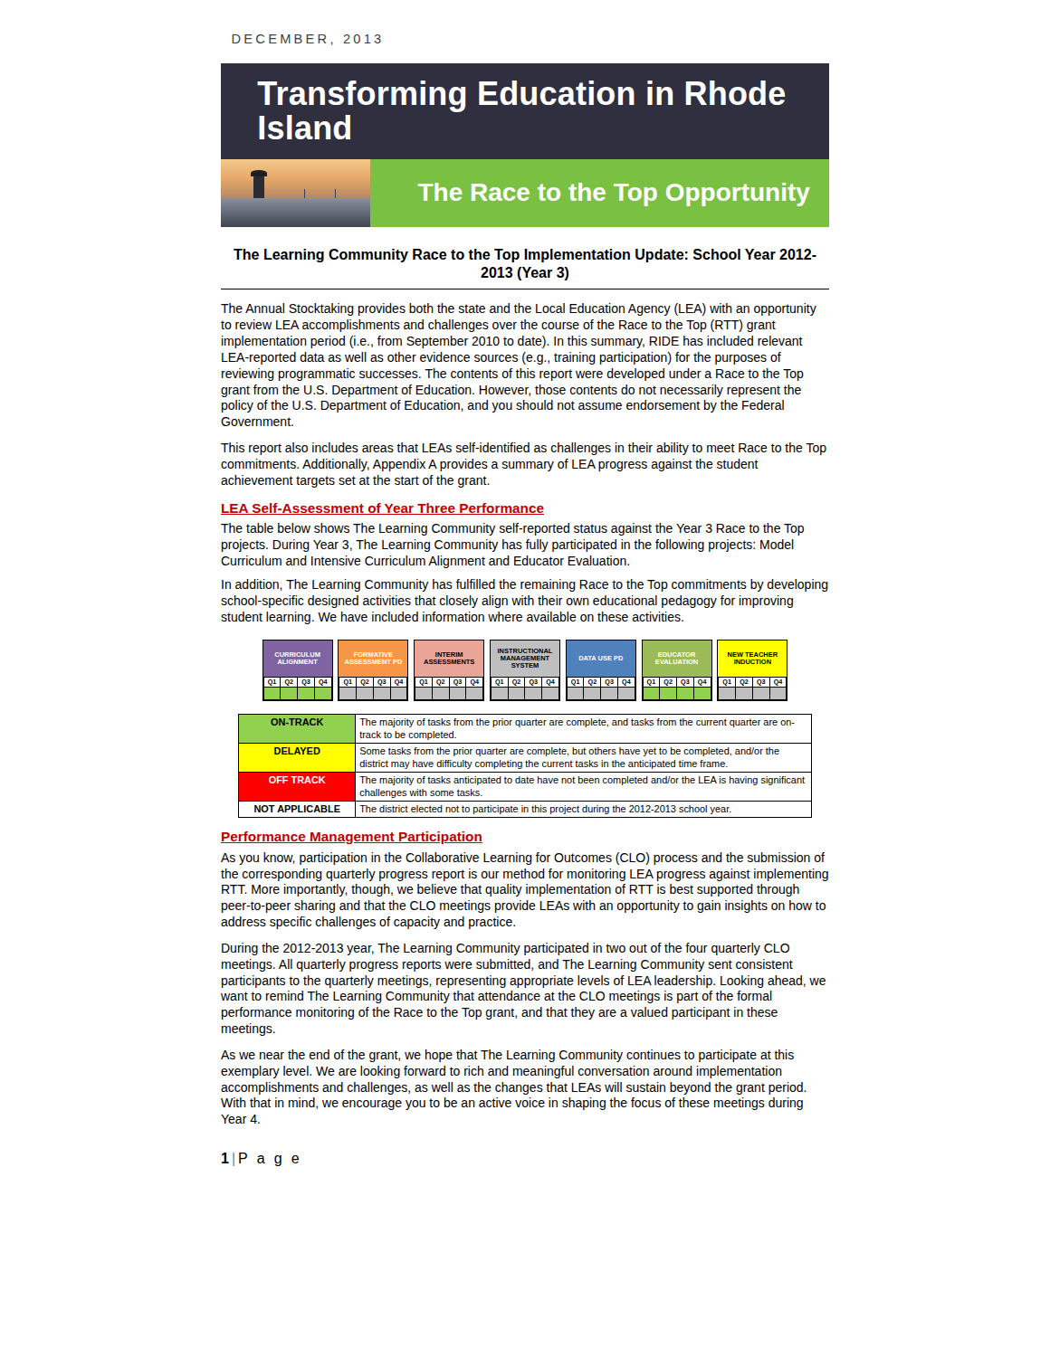DECEMBER, 2013
Transforming Education in Rhode Island
The Race to the Top Opportunity
The Learning Community Race to the Top Implementation Update: School Year 2012-2013 (Year 3)
The Annual Stocktaking provides both the state and the Local Education Agency (LEA) with an opportunity to review LEA accomplishments and challenges over the course of the Race to the Top (RTT) grant implementation period (i.e., from September 2010 to date). In this summary, RIDE has included relevant LEA-reported data as well as other evidence sources (e.g., training participation) for the purposes of reviewing programmatic successes. The contents of this report were developed under a Race to the Top grant from the U.S. Department of Education. However, those contents do not necessarily represent the policy of the U.S. Department of Education, and you should not assume endorsement by the Federal Government.
This report also includes areas that LEAs self-identified as challenges in their ability to meet Race to the Top commitments. Additionally, Appendix A provides a summary of LEA progress against the student achievement targets set at the start of the grant.
LEA Self-Assessment of Year Three Performance
The table below shows The Learning Community self-reported status against the Year 3 Race to the Top projects. During Year 3, The Learning Community has fully participated in the following projects: Model Curriculum and Intensive Curriculum Alignment and Educator Evaluation.
In addition, The Learning Community has fulfilled the remaining Race to the Top commitments by developing school-specific designed activities that closely align with their own educational pedagogy for improving student learning. We have included information where available on these activities.
| CURRICULUM ALIGNMENT / Q1 / Q2 / Q3 / Q4 / | | FORMATIVE ASSESSMENT PD / Q1 / Q2 / Q3 / Q4 / | | INTERIM ASSESSMENTS / Q1 / Q2 / Q3 / Q4 / | | INSTRUCTIONAL MANAGEMENT SYSTEM / Q1 / Q2 / Q3 / Q4 / | | DATA USE PD / Q1 / Q2 / Q3 / Q4 / | | EDUCATOR EVALUATION / Q1 / Q2 / Q3 / Q4 / | | NEW TEACHER INDUCTION / Q1 / Q2 / Q3 / Q4 / |
| ON-TRACK | The majority of tasks from the prior quarter are complete, and tasks from the current quarter are on-track to be completed. |
| DELAYED | Some tasks from the prior quarter are complete, but others have yet to be completed, and/or the district may have difficulty completing the current tasks in the anticipated time frame. |
| OFF TRACK | The majority of tasks anticipated to date have not been completed and/or the LEA is having significant challenges with some tasks. |
| NOT APPLICABLE | The district elected not to participate in this project during the 2012-2013 school year. |
Performance Management Participation
As you know, participation in the Collaborative Learning for Outcomes (CLO) process and the submission of the corresponding quarterly progress report is our method for monitoring LEA progress against implementing RTT. More importantly, though, we believe that quality implementation of RTT is best supported through peer-to-peer sharing and that the CLO meetings provide LEAs with an opportunity to gain insights on how to address specific challenges of capacity and practice.
During the 2012-2013 year, The Learning Community participated in two out of the four quarterly CLO meetings. All quarterly progress reports were submitted, and The Learning Community sent consistent participants to the quarterly meetings, representing appropriate levels of LEA leadership. Looking ahead, we want to remind The Learning Community that attendance at the CLO meetings is part of the formal performance monitoring of the Race to the Top grant, and that they are a valued participant in these meetings.
As we near the end of the grant, we hope that The Learning Community continues to participate at this exemplary level. We are looking forward to rich and meaningful conversation around implementation accomplishments and challenges, as well as the changes that LEAs will sustain beyond the grant period. With that in mind, we encourage you to be an active voice in shaping the focus of these meetings during Year 4.
1|P a g e